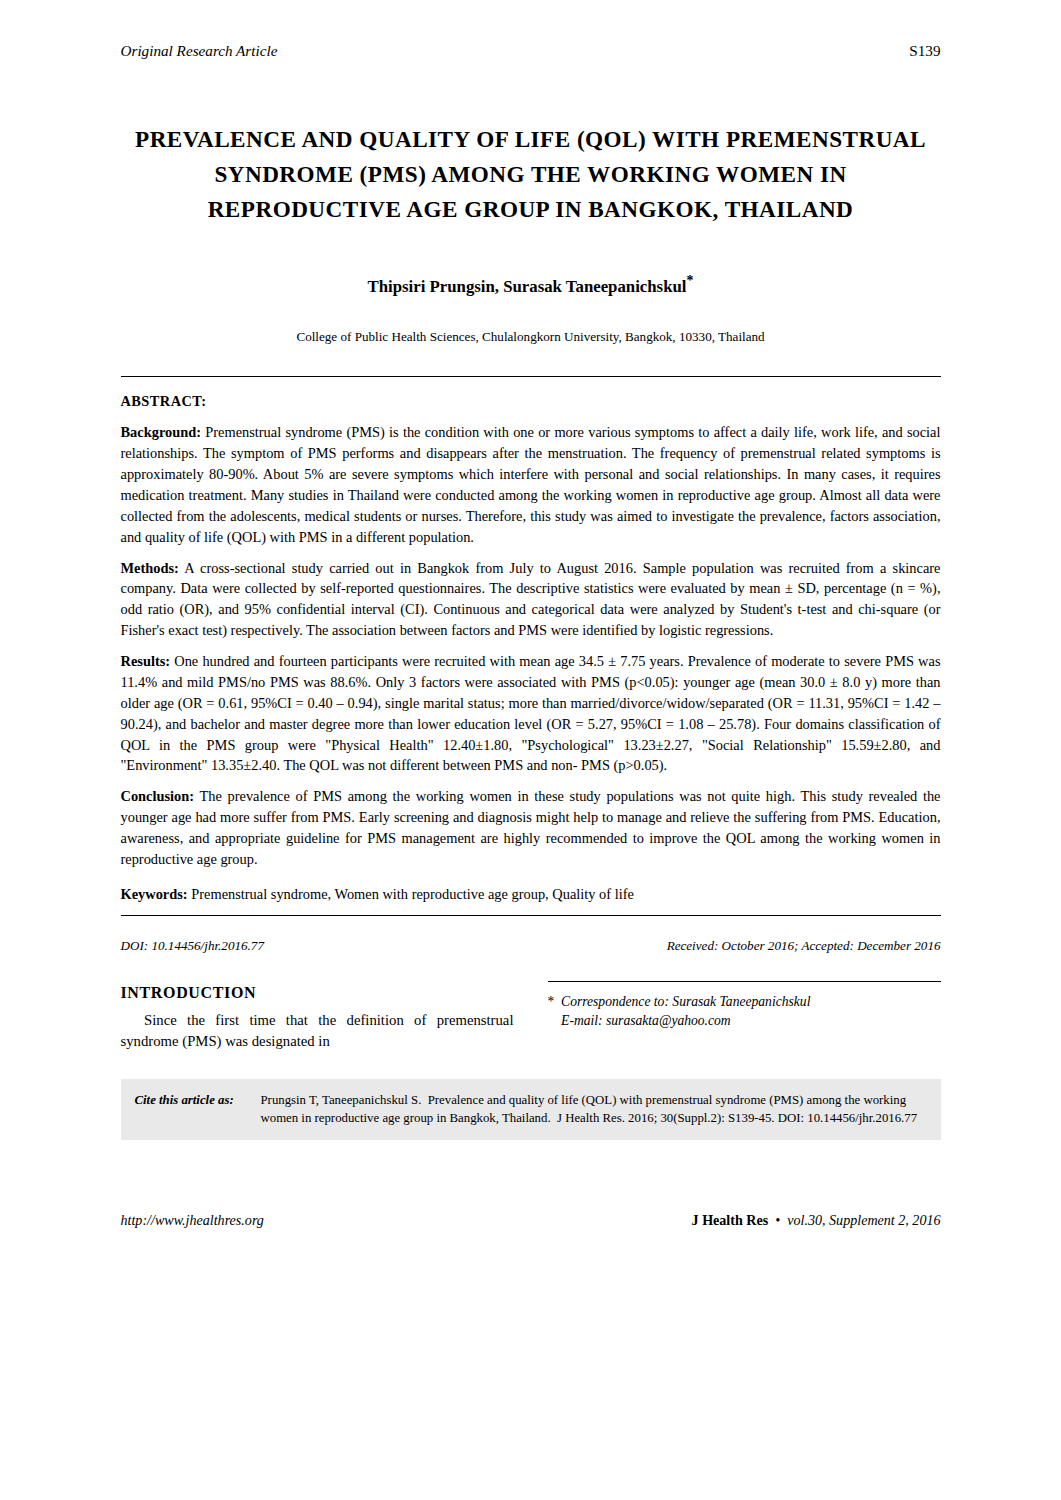Original Research Article S139
Prevalence and Quality of Life (QOL) with Premenstrual Syndrome (PMS) among the Working Women in Reproductive Age Group in Bangkok, Thailand
Thipsiri Prungsin, Surasak Taneepanichskul*
College of Public Health Sciences, Chulalongkorn University, Bangkok, 10330, Thailand
ABSTRACT:
Background: Premenstrual syndrome (PMS) is the condition with one or more various symptoms to affect a daily life, work life, and social relationships. The symptom of PMS performs and disappears after the menstruation. The frequency of premenstrual related symptoms is approximately 80-90%. About 5% are severe symptoms which interfere with personal and social relationships. In many cases, it requires medication treatment. Many studies in Thailand were conducted among the working women in reproductive age group. Almost all data were collected from the adolescents, medical students or nurses. Therefore, this study was aimed to investigate the prevalence, factors association, and quality of life (QOL) with PMS in a different population.
Methods: A cross-sectional study carried out in Bangkok from July to August 2016. Sample population was recruited from a skincare company. Data were collected by self-reported questionnaires. The descriptive statistics were evaluated by mean ± SD, percentage (n = %), odd ratio (OR), and 95% confidential interval (CI). Continuous and categorical data were analyzed by Student's t-test and chi-square (or Fisher's exact test) respectively. The association between factors and PMS were identified by logistic regressions.
Results: One hundred and fourteen participants were recruited with mean age 34.5 ± 7.75 years. Prevalence of moderate to severe PMS was 11.4% and mild PMS/no PMS was 88.6%. Only 3 factors were associated with PMS (p<0.05): younger age (mean 30.0 ± 8.0 y) more than older age (OR = 0.61, 95%CI = 0.40 – 0.94), single marital status; more than married/divorce/widow/separated (OR = 11.31, 95%CI = 1.42 – 90.24), and bachelor and master degree more than lower education level (OR = 5.27, 95%CI = 1.08 – 25.78). Four domains classification of QOL in the PMS group were "Physical Health" 12.40±1.80, "Psychological" 13.23±2.27, "Social Relationship" 15.59±2.80, and "Environment" 13.35±2.40. The QOL was not different between PMS and non- PMS (p>0.05).
Conclusion: The prevalence of PMS among the working women in these study populations was not quite high. This study revealed the younger age had more suffer from PMS. Early screening and diagnosis might help to manage and relieve the suffering from PMS. Education, awareness, and appropriate guideline for PMS management are highly recommended to improve the QOL among the working women in reproductive age group.
Keywords: Premenstrual syndrome, Women with reproductive age group, Quality of life
DOI: 10.14456/jhr.2016.77 Received: October 2016; Accepted: December 2016
INTRODUCTION
Since the first time that the definition of premenstrual syndrome (PMS) was designated in
* Correspondence to: Surasak Taneepanichskul
E-mail: surasakta@yahoo.com
Cite this article as:
Prungsin T, Taneepanichskul S. Prevalence and quality of life (QOL) with premenstrual syndrome (PMS) among the working women in reproductive age group in Bangkok, Thailand. J Health Res. 2016; 30(Suppl.2): S139-45. DOI: 10.14456/jhr.2016.77
http://www.jhealthres.org J Health Res • vol.30, Supplement 2, 2016